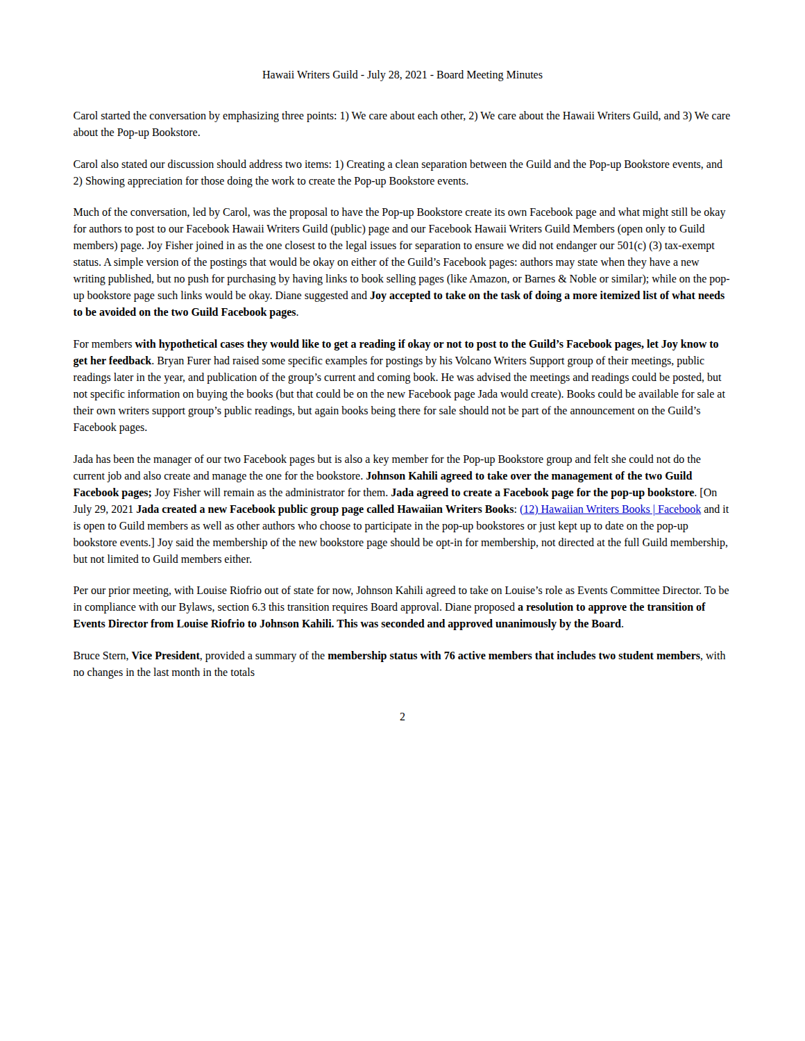Hawaii Writers Guild - July 28, 2021 - Board Meeting Minutes
Carol started the conversation by emphasizing three points: 1) We care about each other, 2) We care about the Hawaii Writers Guild, and 3) We care about the Pop-up Bookstore.
Carol also stated our discussion should address two items: 1) Creating a clean separation between the Guild and the Pop-up Bookstore events, and 2) Showing appreciation for those doing the work to create the Pop-up Bookstore events.
Much of the conversation, led by Carol, was the proposal to have the Pop-up Bookstore create its own Facebook page and what might still be okay for authors to post to our Facebook Hawaii Writers Guild (public) page and our Facebook Hawaii Writers Guild Members (open only to Guild members) page. Joy Fisher joined in as the one closest to the legal issues for separation to ensure we did not endanger our 501(c) (3) tax-exempt status. A simple version of the postings that would be okay on either of the Guild’s Facebook pages: authors may state when they have a new writing published, but no push for purchasing by having links to book selling pages (like Amazon, or Barnes & Noble or similar); while on the pop-up bookstore page such links would be okay. Diane suggested and Joy accepted to take on the task of doing a more itemized list of what needs to be avoided on the two Guild Facebook pages.
For members with hypothetical cases they would like to get a reading if okay or not to post to the Guild’s Facebook pages, let Joy know to get her feedback. Bryan Furer had raised some specific examples for postings by his Volcano Writers Support group of their meetings, public readings later in the year, and publication of the group’s current and coming book. He was advised the meetings and readings could be posted, but not specific information on buying the books (but that could be on the new Facebook page Jada would create). Books could be available for sale at their own writers support group’s public readings, but again books being there for sale should not be part of the announcement on the Guild’s Facebook pages.
Jada has been the manager of our two Facebook pages but is also a key member for the Pop-up Bookstore group and felt she could not do the current job and also create and manage the one for the bookstore. Johnson Kahili agreed to take over the management of the two Guild Facebook pages; Joy Fisher will remain as the administrator for them. Jada agreed to create a Facebook page for the pop-up bookstore. [On July 29, 2021 Jada created a new Facebook public group page called Hawaiian Writers Books: (12) Hawaiian Writers Books | Facebook and it is open to Guild members as well as other authors who choose to participate in the pop-up bookstores or just kept up to date on the pop-up bookstore events.] Joy said the membership of the new bookstore page should be opt-in for membership, not directed at the full Guild membership, but not limited to Guild members either.
Per our prior meeting, with Louise Riofrio out of state for now, Johnson Kahili agreed to take on Louise’s role as Events Committee Director. To be in compliance with our Bylaws, section 6.3 this transition requires Board approval. Diane proposed a resolution to approve the transition of Events Director from Louise Riofrio to Johnson Kahili. This was seconded and approved unanimously by the Board.
Bruce Stern, Vice President, provided a summary of the membership status with 76 active members that includes two student members, with no changes in the last month in the totals
2